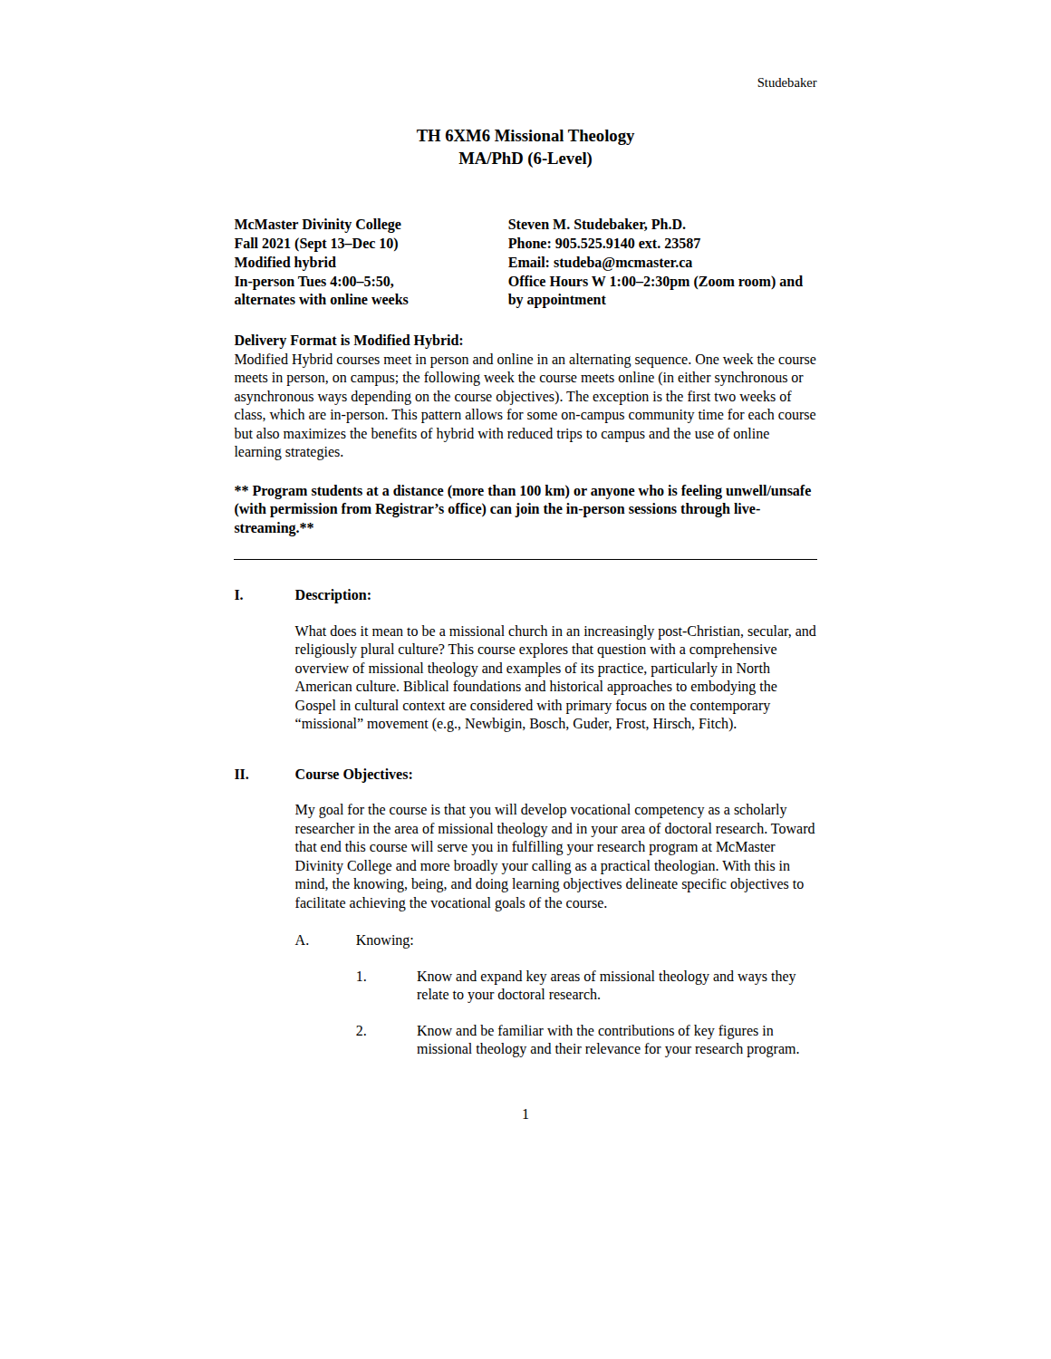Studebaker
TH 6XM6 Missional TheologyMA/PhD (6-Level)
| McMaster Divinity College | Steven M. Studebaker, Ph.D. |
| Fall 2021 (Sept 13–Dec 10) | Phone: 905.525.9140 ext. 23587 |
| Modified hybrid | Email: studeba@mcmaster.ca |
| In-person Tues 4:00–5:50, | Office Hours W 1:00–2:30pm (Zoom room) and |
| alternates with online weeks | by appointment |
Delivery Format is Modified Hybrid:
Modified Hybrid courses meet in person and online in an alternating sequence. One week the course meets in person, on campus; the following week the course meets online (in either synchronous or asynchronous ways depending on the course objectives). The exception is the first two weeks of class, which are in-person. This pattern allows for some on-campus community time for each course but also maximizes the benefits of hybrid with reduced trips to campus and the use of online learning strategies.
** Program students at a distance (more than 100 km) or anyone who is feeling unwell/unsafe (with permission from Registrar’s office) can join the in-person sessions through live-streaming.**
I.
Description:
What does it mean to be a missional church in an increasingly post-Christian, secular, and religiously plural culture? This course explores that question with a comprehensive overview of missional theology and examples of its practice, particularly in North American culture. Biblical foundations and historical approaches to embodying the Gospel in cultural context are considered with primary focus on the contemporary “missional” movement (e.g., Newbigin, Bosch, Guder, Frost, Hirsch, Fitch).
II.
Course Objectives:
My goal for the course is that you will develop vocational competency as a scholarly researcher in the area of missional theology and in your area of doctoral research. Toward that end this course will serve you in fulfilling your research program at McMaster Divinity College and more broadly your calling as a practical theologian. With this in mind, the knowing, being, and doing learning objectives delineate specific objectives to facilitate achieving the vocational goals of the course.
A.
Knowing:
1.
Know and expand key areas of missional theology and ways they relate to your doctoral research.
2.
Know and be familiar with the contributions of key figures in missional theology and their relevance for your research program.
1